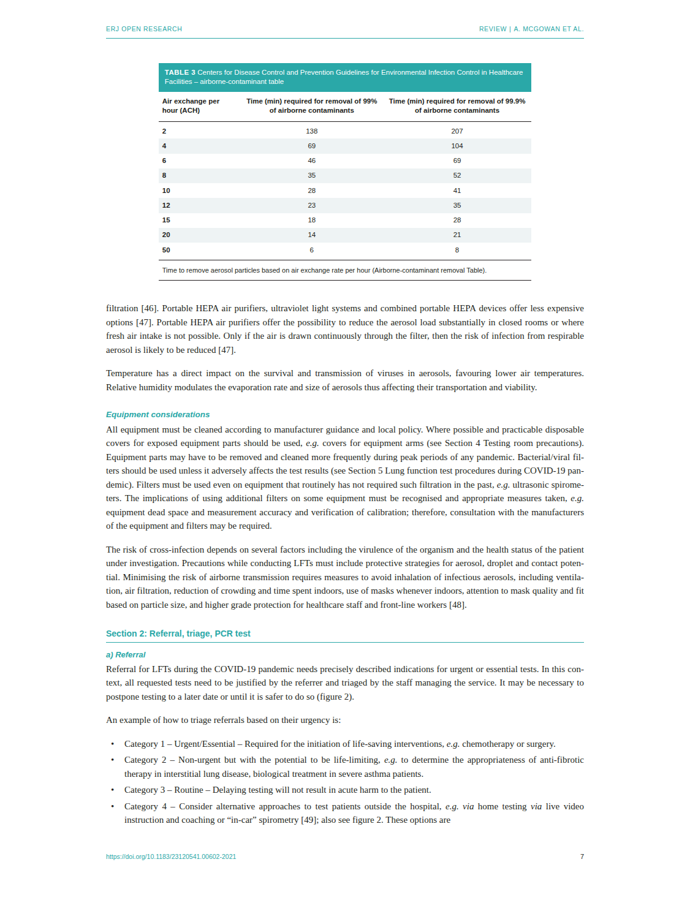ERJ OPEN RESEARCH
REVIEW|A. MCGOWAN ET AL.
TABLE 3 Centers for Disease Control and Prevention Guidelines for Environmental Infection Control in Healthcare Facilities – airborne-contaminant table
| Air exchange per hour (ACH) | Time (min) required for removal of 99% of airborne contaminants | Time (min) required for removal of 99.9% of airborne contaminants |
| --- | --- | --- |
| 2 | 138 | 207 |
| 4 | 69 | 104 |
| 6 | 46 | 69 |
| 8 | 35 | 52 |
| 10 | 28 | 41 |
| 12 | 23 | 35 |
| 15 | 18 | 28 |
| 20 | 14 | 21 |
| 50 | 6 | 8 |
| Time to remove aerosol particles based on air exchange rate per hour (Airborne-contaminant removal Table). |
filtration [46]. Portable HEPA air purifiers, ultraviolet light systems and combined portable HEPA devices offer less expensive options [47]. Portable HEPA air purifiers offer the possibility to reduce the aerosol load substantially in closed rooms or where fresh air intake is not possible. Only if the air is drawn continuously through the filter, then the risk of infection from respirable aerosol is likely to be reduced [47].
Temperature has a direct impact on the survival and transmission of viruses in aerosols, favouring lower air temperatures. Relative humidity modulates the evaporation rate and size of aerosols thus affecting their transportation and viability.
Equipment considerations
All equipment must be cleaned according to manufacturer guidance and local policy. Where possible and practicable disposable covers for exposed equipment parts should be used, e.g. covers for equipment arms (see Section 4 Testing room precautions). Equipment parts may have to be removed and cleaned more frequently during peak periods of any pandemic. Bacterial/viral filters should be used unless it adversely affects the test results (see Section 5 Lung function test procedures during COVID-19 pandemic). Filters must be used even on equipment that routinely has not required such filtration in the past, e.g. ultrasonic spirometers. The implications of using additional filters on some equipment must be recognised and appropriate measures taken, e.g. equipment dead space and measurement accuracy and verification of calibration; therefore, consultation with the manufacturers of the equipment and filters may be required.
The risk of cross-infection depends on several factors including the virulence of the organism and the health status of the patient under investigation. Precautions while conducting LFTs must include protective strategies for aerosol, droplet and contact potential. Minimising the risk of airborne transmission requires measures to avoid inhalation of infectious aerosols, including ventilation, air filtration, reduction of crowding and time spent indoors, use of masks whenever indoors, attention to mask quality and fit based on particle size, and higher grade protection for healthcare staff and front-line workers [48].
Section 2: Referral, triage, PCR test
a) Referral
Referral for LFTs during the COVID-19 pandemic needs precisely described indications for urgent or essential tests. In this context, all requested tests need to be justified by the referrer and triaged by the staff managing the service. It may be necessary to postpone testing to a later date or until it is safer to do so (figure 2).
An example of how to triage referrals based on their urgency is:
Category 1 – Urgent/Essential – Required for the initiation of life-saving interventions, e.g. chemotherapy or surgery.
Category 2 – Non-urgent but with the potential to be life-limiting, e.g. to determine the appropriateness of anti-fibrotic therapy in interstitial lung disease, biological treatment in severe asthma patients.
Category 3 – Routine – Delaying testing will not result in acute harm to the patient.
Category 4 – Consider alternative approaches to test patients outside the hospital, e.g. via home testing via live video instruction and coaching or “in-car” spirometry [49]; also see figure 2. These options are
https://doi.org/10.1183/23120541.00602-2021
7